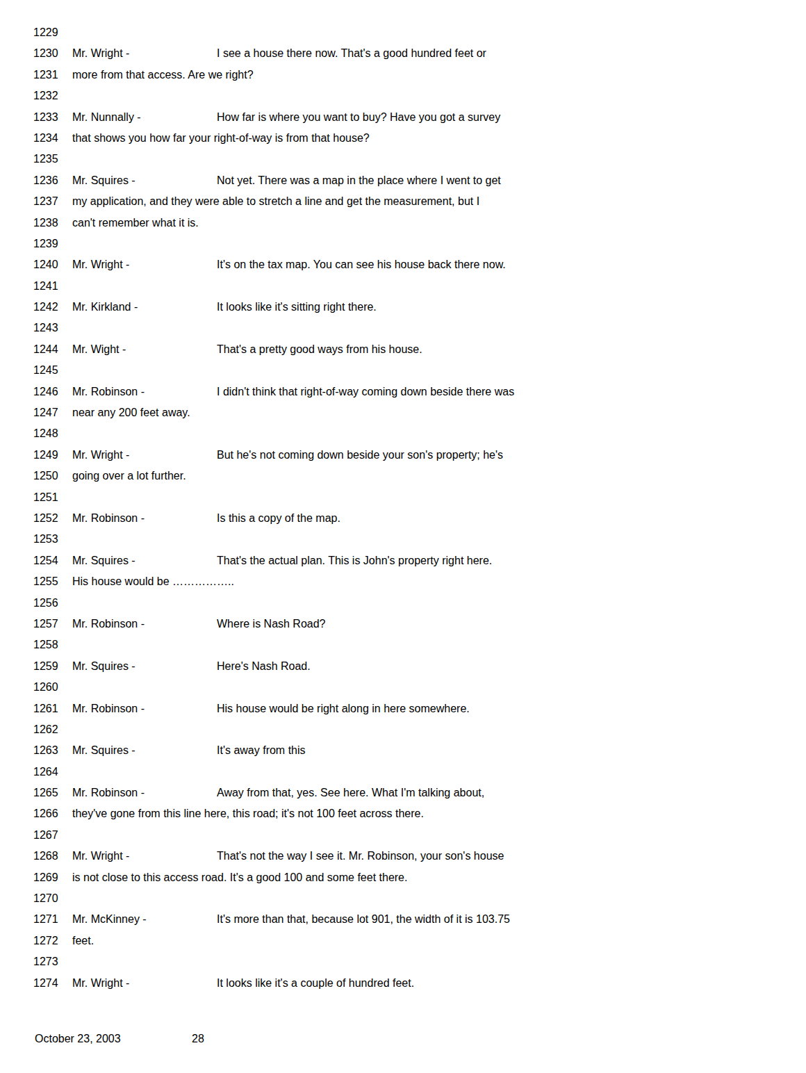| 1229 | | |
| 1230 | Mr. Wright - | I see a house there now. That's a good hundred feet or |
| 1231 | more from that access. Are we right? |
| 1232 | | |
| 1233 | Mr. Nunnally - | How far is where you want to buy? Have you got a survey |
| 1234 | that shows you how far your right-of-way is from that house? |
| 1235 | | |
| 1236 | Mr. Squires - | Not yet. There was a map in the place where I went to get |
| 1237 | my application, and they were able to stretch a line and get the measurement, but I |
| 1238 | can't remember what it is. |
| 1239 | | |
| 1240 | Mr. Wright - | It's on the tax map. You can see his house back there now. |
| 1241 | | |
| 1242 | Mr. Kirkland - | It looks like it's sitting right there. |
| 1243 | | |
| 1244 | Mr. Wight - | That's a pretty good ways from his house. |
| 1245 | | |
| 1246 | Mr. Robinson - | I didn't think that right-of-way coming down beside there was |
| 1247 | near any 200 feet away. |
| 1248 | | |
| 1249 | Mr. Wright - | But he's not coming down beside your son's property; he's |
| 1250 | going over a lot further. |
| 1251 | | |
| 1252 | Mr. Robinson - | Is this a copy of the map. |
| 1253 | | |
| 1254 | Mr. Squires - | That's the actual plan. This is John's property right here. |
| 1255 | His house would be …………….. |
| 1256 | | |
| 1257 | Mr. Robinson - | Where is Nash Road? |
| 1258 | | |
| 1259 | Mr. Squires - | Here's Nash Road. |
| 1260 | | |
| 1261 | Mr. Robinson - | His house would be right along in here somewhere. |
| 1262 | | |
| 1263 | Mr. Squires - | It's away from this |
| 1264 | | |
| 1265 | Mr. Robinson - | Away from that, yes. See here. What I'm talking about, |
| 1266 | they've gone from this line here, this road; it's not 100 feet across there. |
| 1267 | | |
| 1268 | Mr. Wright - | That's not the way I see it. Mr. Robinson, your son's house |
| 1269 | is not close to this access road. It's a good 100 and some feet there. |
| 1270 | | |
| 1271 | Mr. McKinney - | It's more than that, because lot 901, the width of it is 103.75 |
| 1272 | feet. |
| 1273 | | |
| 1274 | Mr. Wright - | It looks like it's a couple of hundred feet. |
| October 23, 2003 | 28 |